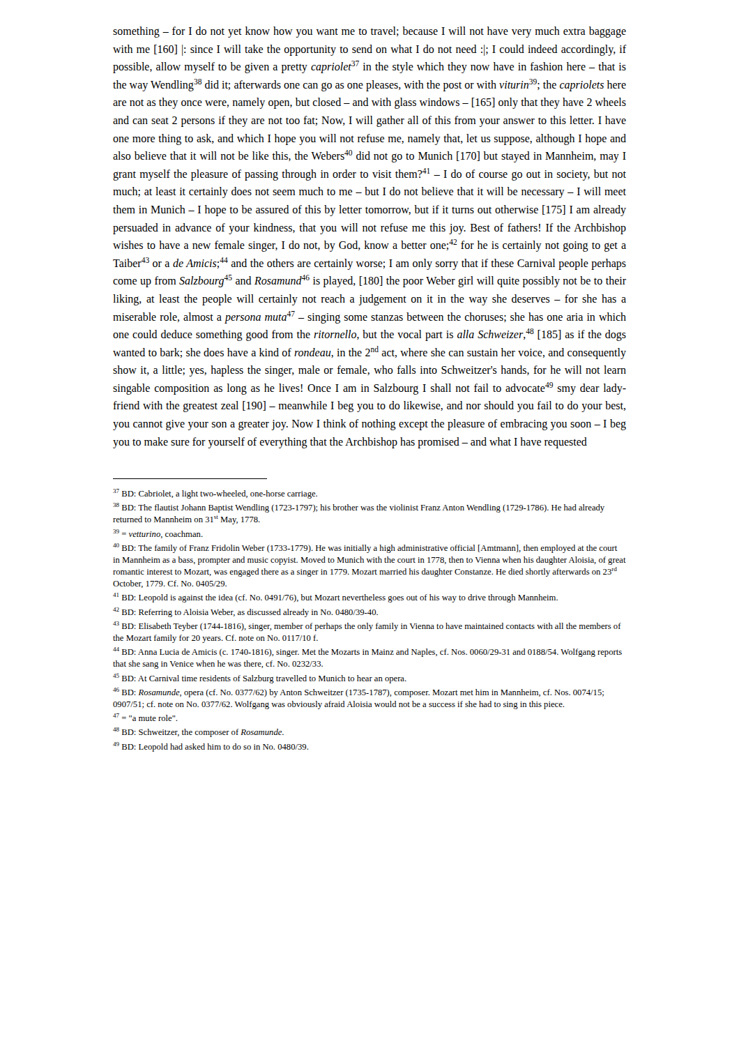something – for I do not yet know how you want me to travel; because I will not have very much extra baggage with me [160] |: since I will take the opportunity to send on what I do not need :|; I could indeed accordingly, if possible, allow myself to be given a pretty capriolet37 in the style which they now have in fashion here – that is the way Wendling38 did it; afterwards one can go as one pleases, with the post or with viturin39; the capriolets here are not as they once were, namely open, but closed – and with glass windows – [165] only that they have 2 wheels and can seat 2 persons if they are not too fat; Now, I will gather all of this from your answer to this letter. I have one more thing to ask, and which I hope you will not refuse me, namely that, let us suppose, although I hope and also believe that it will not be like this, the Webers40 did not go to Munich [170] but stayed in Mannheim, may I grant myself the pleasure of passing through in order to visit them?41 – I do of course go out in society, but not much; at least it certainly does not seem much to me – but I do not believe that it will be necessary – I will meet them in Munich – I hope to be assured of this by letter tomorrow, but if it turns out otherwise [175] I am already persuaded in advance of your kindness, that you will not refuse me this joy. Best of fathers! If the Archbishop wishes to have a new female singer, I do not, by God, know a better one;42 for he is certainly not going to get a Taiber43 or a de Amicis;44 and the others are certainly worse; I am only sorry that if these Carnival people perhaps come up from Salzbourg45 and Rosamund46 is played, [180] the poor Weber girl will quite possibly not be to their liking, at least the people will certainly not reach a judgement on it in the way she deserves – for she has a miserable role, almost a persona muta47 – singing some stanzas between the choruses; she has one aria in which one could deduce something good from the ritornello, but the vocal part is alla Schweizer,48 [185] as if the dogs wanted to bark; she does have a kind of rondeau, in the 2nd act, where she can sustain her voice, and consequently show it, a little; yes, hapless the singer, male or female, who falls into Schweitzer's hands, for he will not learn singable composition as long as he lives! Once I am in Salzbourg I shall not fail to advocate49 smy dear lady-friend with the greatest zeal [190] – meanwhile I beg you to do likewise, and nor should you fail to do your best, you cannot give your son a greater joy. Now I think of nothing except the pleasure of embracing you soon – I beg you to make sure for yourself of everything that the Archbishop has promised – and what I have requested
37 BD: Cabriolet, a light two-wheeled, one-horse carriage.
38 BD: The flautist Johann Baptist Wendling (1723-1797); his brother was the violinist Franz Anton Wendling (1729-1786). He had already returned to Mannheim on 31st May, 1778.
39 = vetturino, coachman.
40 BD: The family of Franz Fridolin Weber (1733-1779). He was initially a high administrative official [Amtmann], then employed at the court in Mannheim as a bass, prompter and music copyist. Moved to Munich with the court in 1778, then to Vienna when his daughter Aloisia, of great romantic interest to Mozart, was engaged there as a singer in 1779. Mozart married his daughter Constanze. He died shortly afterwards on 23rd October, 1779. Cf. No. 0405/29.
41 BD: Leopold is against the idea (cf. No. 0491/76), but Mozart nevertheless goes out of his way to drive through Mannheim.
42 BD: Referring to Aloisia Weber, as discussed already in No. 0480/39-40.
43 BD: Elisabeth Teyber (1744-1816), singer, member of perhaps the only family in Vienna to have maintained contacts with all the members of the Mozart family for 20 years. Cf. note on No. 0117/10 f.
44 BD: Anna Lucia de Amicis (c. 1740-1816), singer. Met the Mozarts in Mainz and Naples, cf. Nos. 0060/29-31 and 0188/54. Wolfgang reports that she sang in Venice when he was there, cf. No. 0232/33.
45 BD: At Carnival time residents of Salzburg travelled to Munich to hear an opera.
46 BD: Rosamunde, opera (cf. No. 0377/62) by Anton Schweitzer (1735-1787), composer. Mozart met him in Mannheim, cf. Nos. 0074/15; 0907/51; cf. note on No. 0377/62. Wolfgang was obviously afraid Aloisia would not be a success if she had to sing in this piece.
47 = "a mute role".
48 BD: Schweitzer, the composer of Rosamunde.
49 BD: Leopold had asked him to do so in No. 0480/39.